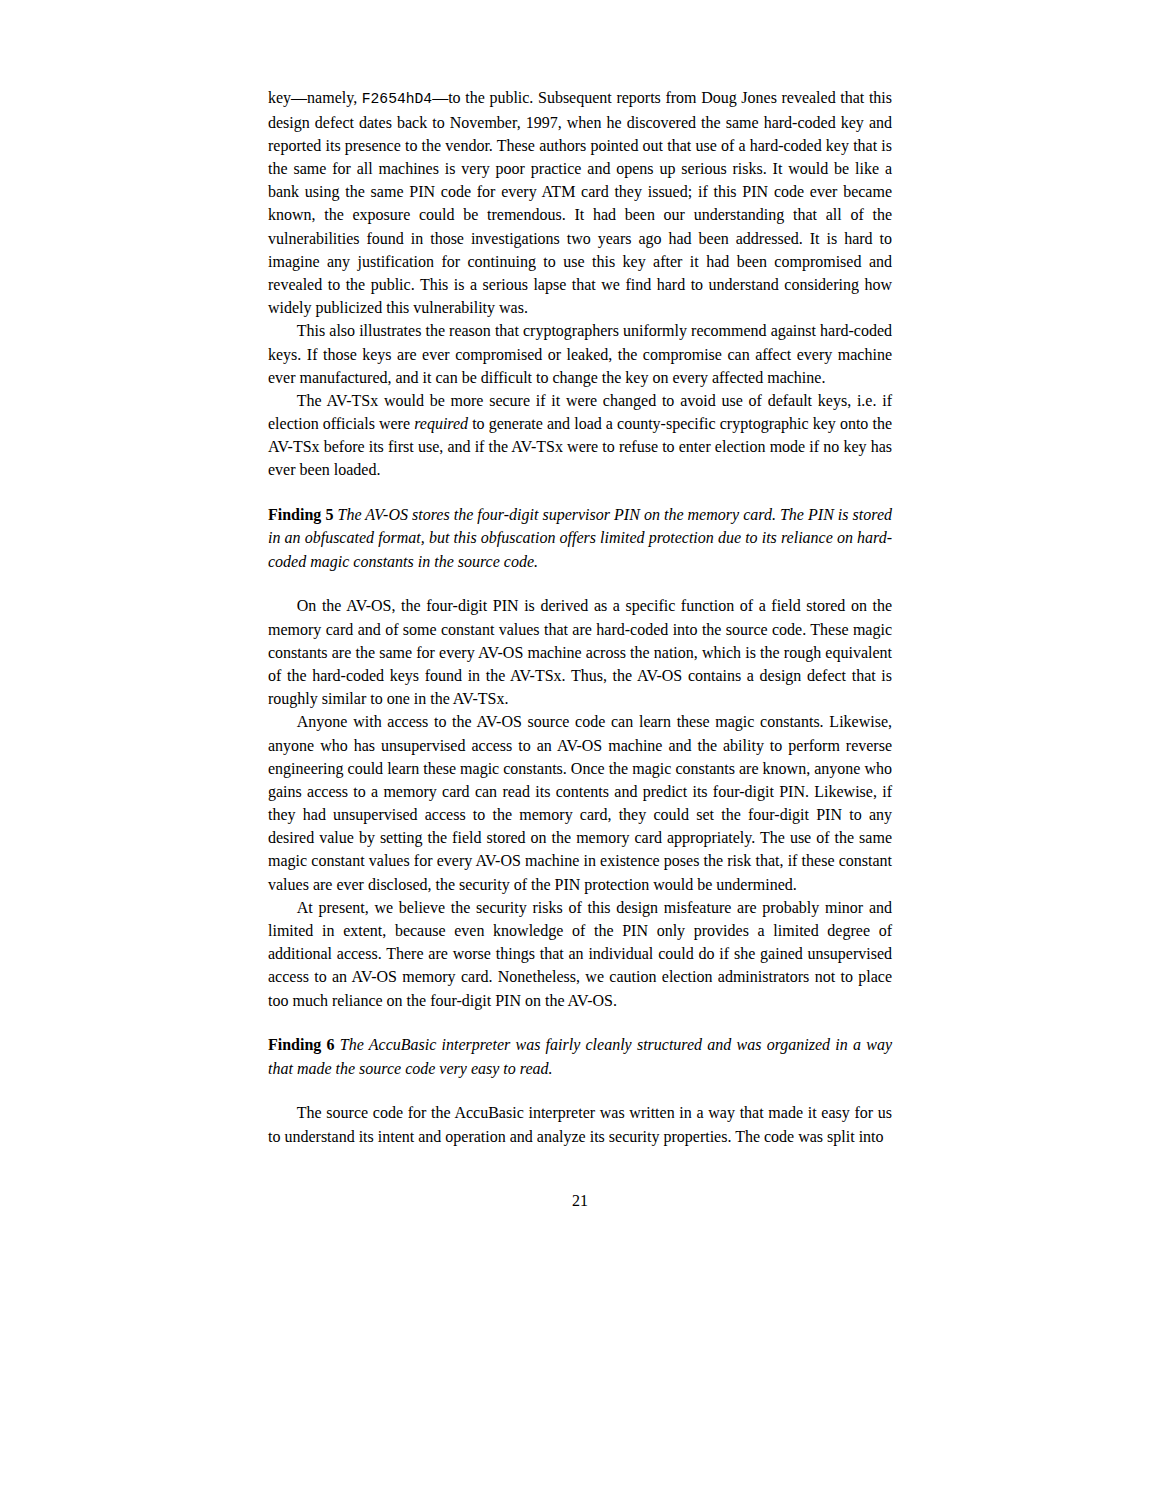key—namely, F2654hD4—to the public. Subsequent reports from Doug Jones revealed that this design defect dates back to November, 1997, when he discovered the same hard-coded key and reported its presence to the vendor. These authors pointed out that use of a hard-coded key that is the same for all machines is very poor practice and opens up serious risks. It would be like a bank using the same PIN code for every ATM card they issued; if this PIN code ever became known, the exposure could be tremendous. It had been our understanding that all of the vulnerabilities found in those investigations two years ago had been addressed. It is hard to imagine any justification for continuing to use this key after it had been compromised and revealed to the public. This is a serious lapse that we find hard to understand considering how widely publicized this vulnerability was.
This also illustrates the reason that cryptographers uniformly recommend against hard-coded keys. If those keys are ever compromised or leaked, the compromise can affect every machine ever manufactured, and it can be difficult to change the key on every affected machine.
The AV-TSx would be more secure if it were changed to avoid use of default keys, i.e. if election officials were required to generate and load a county-specific cryptographic key onto the AV-TSx before its first use, and if the AV-TSx were to refuse to enter election mode if no key has ever been loaded.
Finding 5 The AV-OS stores the four-digit supervisor PIN on the memory card. The PIN is stored in an obfuscated format, but this obfuscation offers limited protection due to its reliance on hard-coded magic constants in the source code.
On the AV-OS, the four-digit PIN is derived as a specific function of a field stored on the memory card and of some constant values that are hard-coded into the source code. These magic constants are the same for every AV-OS machine across the nation, which is the rough equivalent of the hard-coded keys found in the AV-TSx. Thus, the AV-OS contains a design defect that is roughly similar to one in the AV-TSx.
Anyone with access to the AV-OS source code can learn these magic constants. Likewise, anyone who has unsupervised access to an AV-OS machine and the ability to perform reverse engineering could learn these magic constants. Once the magic constants are known, anyone who gains access to a memory card can read its contents and predict its four-digit PIN. Likewise, if they had unsupervised access to the memory card, they could set the four-digit PIN to any desired value by setting the field stored on the memory card appropriately. The use of the same magic constant values for every AV-OS machine in existence poses the risk that, if these constant values are ever disclosed, the security of the PIN protection would be undermined.
At present, we believe the security risks of this design misfeature are probably minor and limited in extent, because even knowledge of the PIN only provides a limited degree of additional access. There are worse things that an individual could do if she gained unsupervised access to an AV-OS memory card. Nonetheless, we caution election administrators not to place too much reliance on the four-digit PIN on the AV-OS.
Finding 6 The AccuBasic interpreter was fairly cleanly structured and was organized in a way that made the source code very easy to read.
The source code for the AccuBasic interpreter was written in a way that made it easy for us to understand its intent and operation and analyze its security properties. The code was split into
21